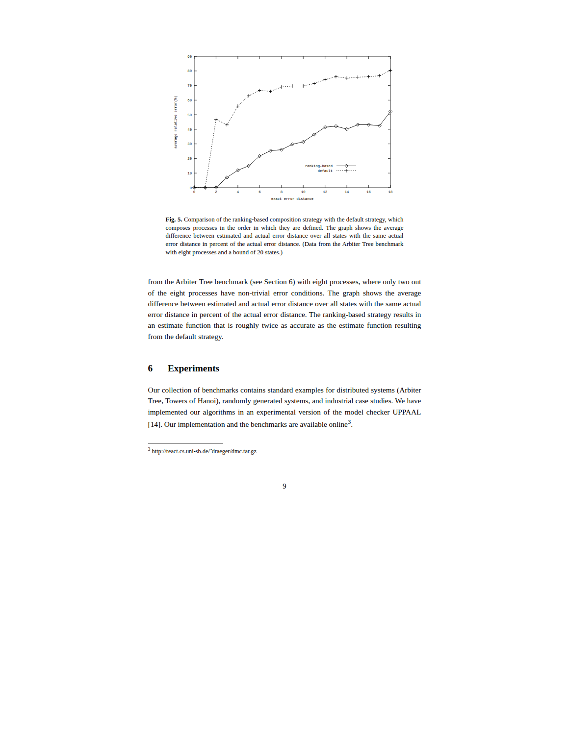0 10 20 30 40 50 60 70 80 90 0 2 4 6 8 10 12 14 16 18 exact error distance average relative error(%) ranking-based default
Fig. 5. Comparison of the ranking-based composition strategy with the default strategy, which composes processes in the order in which they are defined. The graph shows the average difference between estimated and actual error distance over all states with the same actual error distance in percent of the actual error distance. (Data from the Arbiter Tree benchmark with eight processes and a bound of 20 states.)
from the Arbiter Tree benchmark (see Section 6) with eight processes, where only two out of the eight processes have non-trivial error conditions. The graph shows the average difference between estimated and actual error distance over all states with the same actual error distance in percent of the actual error distance. The ranking-based strategy results in an estimate function that is roughly twice as accurate as the estimate function resulting from the default strategy.
6 Experiments
Our collection of benchmarks contains standard examples for distributed systems (Arbiter Tree, Towers of Hanoi), randomly generated systems, and industrial case studies. We have implemented our algorithms in an experimental version of the model checker UPPAAL [14]. Our implementation and the benchmarks are available online3.
3 http://react.cs.uni-sb.de/˜draeger/dmc.tar.gz
9